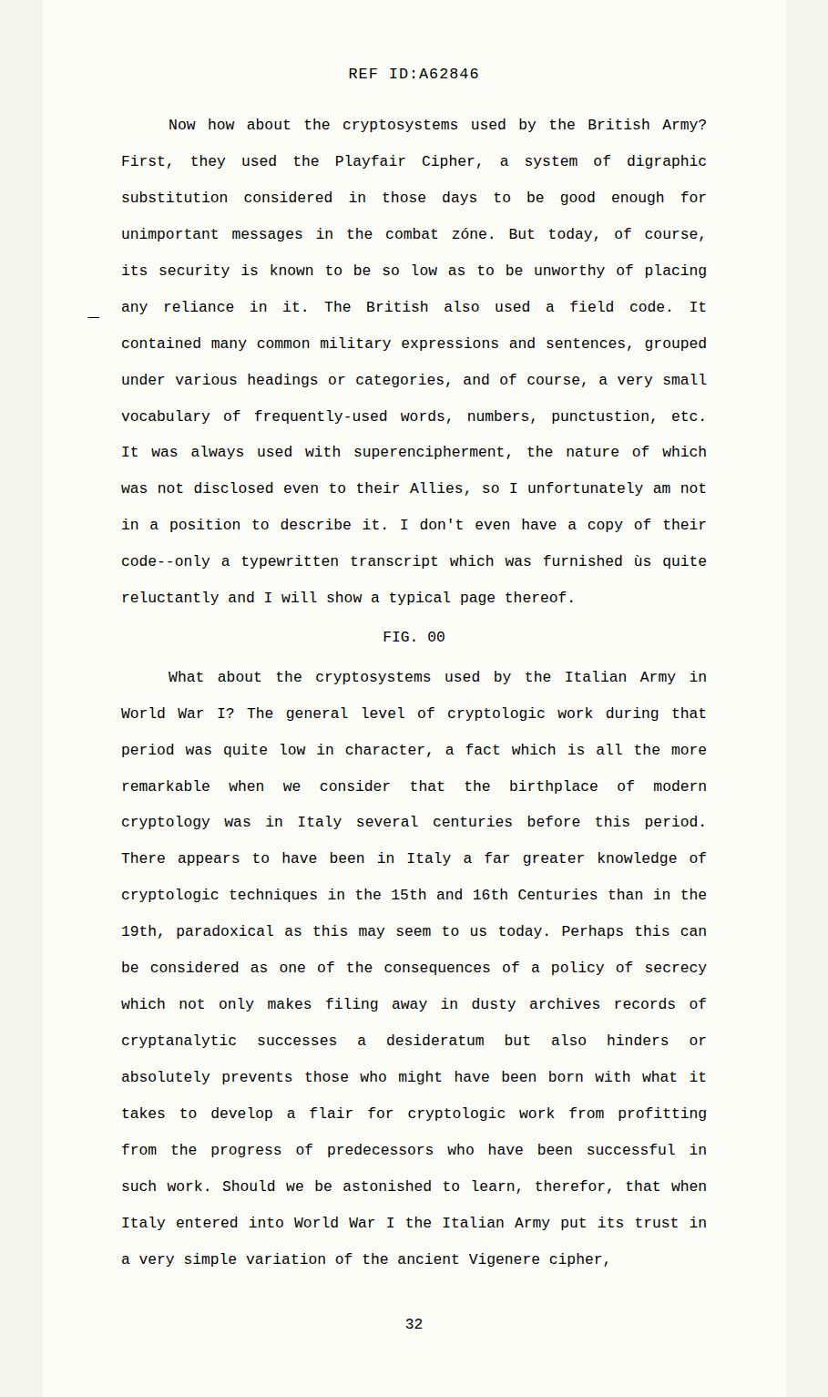REF ID:A62846
‾
Now how about the cryptosystems used by the British Army? First, they used the Playfair Cipher, a system of digraphic substitution considered in those days to be good enough for unimportant messages in the combat zóne. But today, of course, its security is known to be so low as to be unworthy of placing any reliance in it. The British also used a field code. It contained many common military expressions and sentences, grouped under various headings or categories, and of course, a very small vocabulary of frequently-used words, numbers, punctustion, etc. It was always used with superencipherment, the nature of which was not disclosed even to their Allies, so I unfortunately am not in a position to describe it. I don't even have a copy of their code--only a typewritten transcript which was furnished ùs quite reluctantly and I will show a typical page thereof.
FIG. 00
What about the cryptosystems used by the Italian Army in World War I? The general level of cryptologic work during that period was quite low in character, a fact which is all the more remarkable when we consider that the birthplace of modern cryptology was in Italy several centuries before this period. There appears to have been in Italy a far greater knowledge of cryptologic techniques in the 15th and 16th Centuries than in the 19th, paradoxical as this may seem to us today. Perhaps this can be considered as one of the consequences of a policy of secrecy which not only makes filing away in dusty archives records of cryptanalytic successes a desideratum but also hinders or absolutely prevents those who might have been born with what it takes to develop a flair for cryptologic work from profitting from the progress of predecessors who have been successful in such work. Should we be astonished to learn, therefor, that when Italy entered into World War I the Italian Army put its trust in a very simple variation of the ancient Vigenere cipher,
32